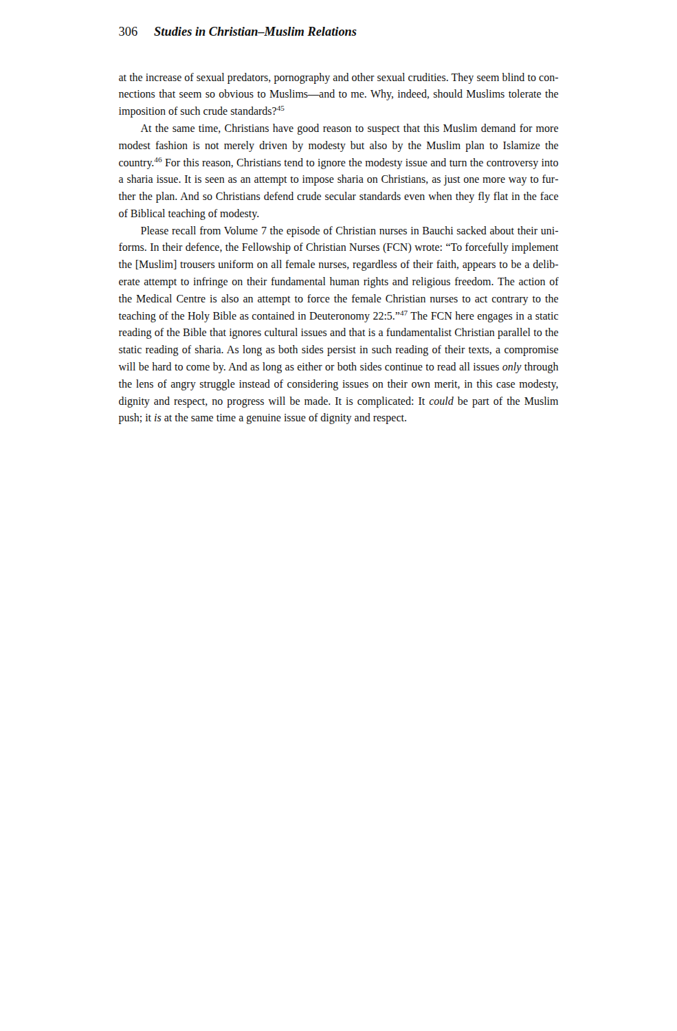306 Studies in Christian–Muslim Relations
at the increase of sexual predators, pornography and other sexual crudities. They seem blind to connections that seem so obvious to Muslims—and to me. Why, indeed, should Muslims tolerate the imposition of such crude standards?45
At the same time, Christians have good reason to suspect that this Muslim demand for more modest fashion is not merely driven by modesty but also by the Muslim plan to Islamize the country.46 For this reason, Christians tend to ignore the modesty issue and turn the controversy into a sharia issue. It is seen as an attempt to impose sharia on Christians, as just one more way to further the plan. And so Christians defend crude secular standards even when they fly flat in the face of Biblical teaching of modesty.
Please recall from Volume 7 the episode of Christian nurses in Bauchi sacked about their uniforms. In their defence, the Fellowship of Christian Nurses (FCN) wrote: “To forcefully implement the [Muslim] trousers uniform on all female nurses, regardless of their faith, appears to be a deliberate attempt to infringe on their fundamental human rights and religious freedom. The action of the Medical Centre is also an attempt to force the female Christian nurses to act contrary to the teaching of the Holy Bible as contained in Deuteronomy 22:5.”47 The FCN here engages in a static reading of the Bible that ignores cultural issues and that is a fundamentalist Christian parallel to the static reading of sharia. As long as both sides persist in such reading of their texts, a compromise will be hard to come by. And as long as either or both sides continue to read all issues only through the lens of angry struggle instead of considering issues on their own merit, in this case modesty, dignity and respect, no progress will be made. It is complicated: It could be part of the Muslim push; it is at the same time a genuine issue of dignity and respect.